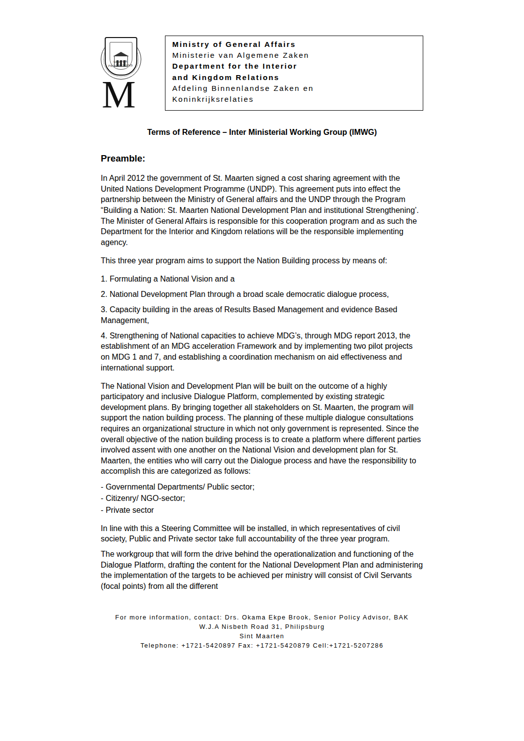SEMPER PROGREDIENS
M
Ministry of General Affairs
Ministerie van Algemene Zaken
Department for the Interior
and Kingdom Relations
Afdeling Binnenlandse Zaken en
Koninkrijksrelaties
Terms of Reference – Inter Ministerial Working Group (IMWG)
Preamble:
In April 2012 the government of St. Maarten signed a cost sharing agreement with the United Nations Development Programme (UNDP). This agreement puts into effect the partnership between the Ministry of General affairs and the UNDP through the Program “Building a Nation: St. Maarten National Development Plan and institutional Strengthening’. The Minister of General Affairs is responsible for this cooperation program and as such the Department for the Interior and Kingdom relations will be the responsible implementing agency.
This three year program aims to support the Nation Building process by means of:
1. Formulating a National Vision and a
2. National Development Plan through a broad scale democratic dialogue process,
3. Capacity building in the areas of Results Based Management and evidence Based Management,
4. Strengthening of National capacities to achieve MDG’s, through MDG report 2013, the establishment of an MDG acceleration Framework and by implementing two pilot projects on MDG 1 and 7, and establishing a coordination mechanism on aid effectiveness and international support.
The National Vision and Development Plan will be built on the outcome of a highly participatory and inclusive Dialogue Platform, complemented by existing strategic development plans. By bringing together all stakeholders on St. Maarten, the program will support the nation building process. The planning of these multiple dialogue consultations requires an organizational structure in which not only government is represented. Since the overall objective of the nation building process is to create a platform where different parties involved assent with one another on the National Vision and development plan for St. Maarten, the entities who will carry out the Dialogue process and have the responsibility to accomplish this are categorized as follows:
Governmental Departments/ Public sector;
Citizenry/ NGO-sector;
Private sector
In line with this a Steering Committee will be installed, in which representatives of civil society, Public and Private sector take full accountability of the three year program.
The workgroup that will form the drive behind the operationalization and functioning of the Dialogue Platform, drafting the content for the National Development Plan and administering the implementation of the targets to be achieved per ministry will consist of Civil Servants (focal points) from all the different
For more information, contact: Drs. Okama Ekpe Brook, Senior Policy Advisor, BAK
W.J.A Nisbeth Road 31, Philipsburg
Sint Maarten
Telephone: +1721-5420897 Fax: +1721-5420879 Cell:+1721-5207286